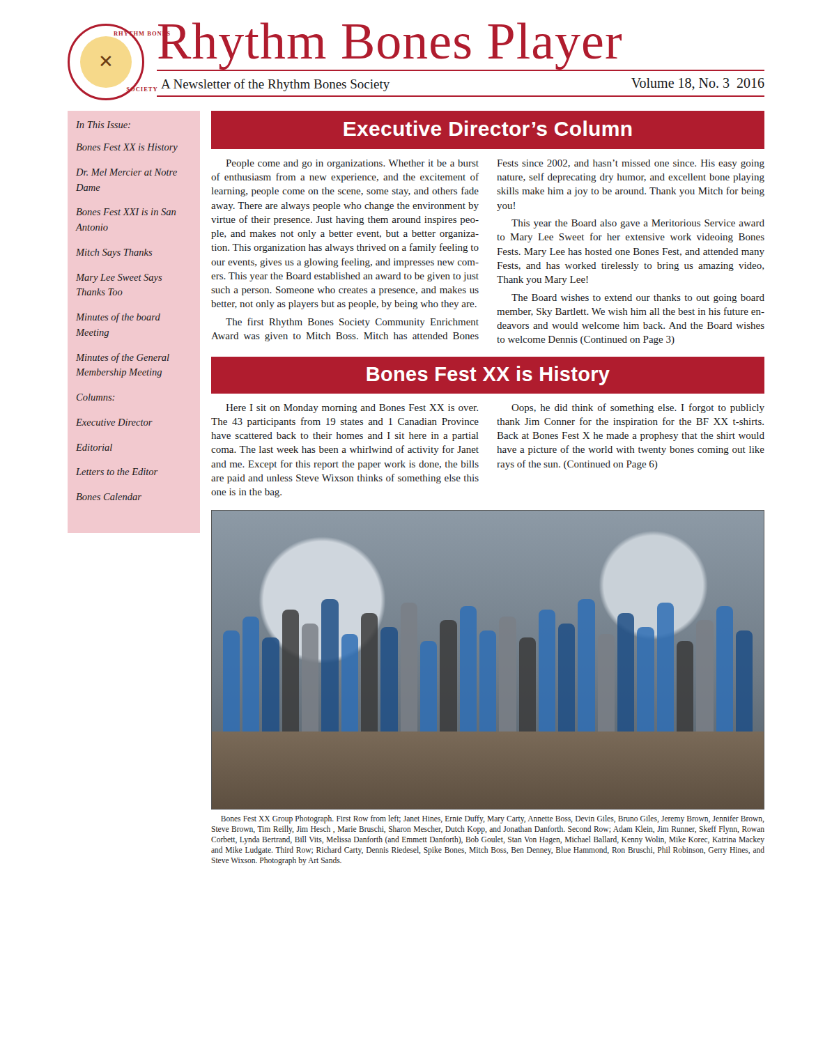RHYTHM BONES SOCIETY
✕
Rhythm Bones Player
A Newsletter of the Rhythm Bones Society
Volume 18, No. 3 2016
In This Issue:
Bones Fest XX is History
Dr. Mel Mercier at Notre Dame
Bones Fest XXI is in San Antonio
Mitch Says Thanks
Mary Lee Sweet Says Thanks Too
Minutes of the board Meeting
Minutes of the General Membership Meeting
Columns:
Executive Director
Editorial
Letters to the Editor
Bones Calendar
Executive Director’s Column
People come and go in organizations. Whether it be a burst of enthusiasm from a new experience, and the excitement of learning, people come on the scene, some stay, and others fade away. There are always people who change the environment by virtue of their presence. Just having them around inspires people, and makes not only a better event, but a better organization. This organization has always thrived on a family feeling to our events, gives us a glowing feeling, and impresses new comers. This year the Board established an award to be given to just such a person. Someone who creates a presence, and makes us better, not only as players but as people, by being who they are.
The first Rhythm Bones Society Community Enrichment Award was given to Mitch Boss. Mitch has attended Bones Fests since 2002, and hasn’t missed one since. His easy going nature, self deprecating dry humor, and excellent bone playing skills make him a joy to be around. Thank you Mitch for being you!
This year the Board also gave a Meritorious Service award to Mary Lee Sweet for her extensive work videoing Bones Fests. Mary Lee has hosted one Bones Fest, and attended many Fests, and has worked tirelessly to bring us amazing video, Thank you Mary Lee!
The Board wishes to extend our thanks to out going board member, Sky Bartlett. We wish him all the best in his future endeavors and would welcome him back. And the Board wishes to welcome Dennis (Continued on Page 3)
Bones Fest XX is History
Here I sit on Monday morning and Bones Fest XX is over. The 43 participants from 19 states and 1 Canadian Province have scattered back to their homes and I sit here in a partial coma. The last week has been a whirlwind of activity for Janet and me. Except for this report the paper work is done, the bills are paid and unless Steve Wixson thinks of something else this one is in the bag.
Oops, he did think of something else. I forgot to publicly thank Jim Conner for the inspiration for the BF XX t-shirts. Back at Bones Fest X he made a prophesy that the shirt would have a picture of the world with twenty bones coming out like rays of the sun. (Continued on Page 6)
Bones Fest XX Group Photograph. First Row from left; Janet Hines, Ernie Duffy, Mary Carty, Annette Boss, Devin Giles, Bruno Giles, Jeremy Brown, Jennifer Brown, Steve Brown, Tim Reilly, Jim Hesch , Marie Bruschi, Sharon Mescher, Dutch Kopp, and Jonathan Danforth. Second Row; Adam Klein, Jim Runner, Skeff Flynn, Rowan Corbett, Lynda Bertrand, Bill Vits, Melissa Danforth (and Emmett Danforth), Bob Goulet, Stan Von Hagen, Michael Ballard, Kenny Wolin, Mike Korec, Katrina Mackey and Mike Ludgate. Third Row; Richard Carty, Dennis Riedesel, Spike Bones, Mitch Boss, Ben Denney, Blue Hammond, Ron Bruschi, Phil Robinson, Gerry Hines, and Steve Wixson. Photograph by Art Sands.